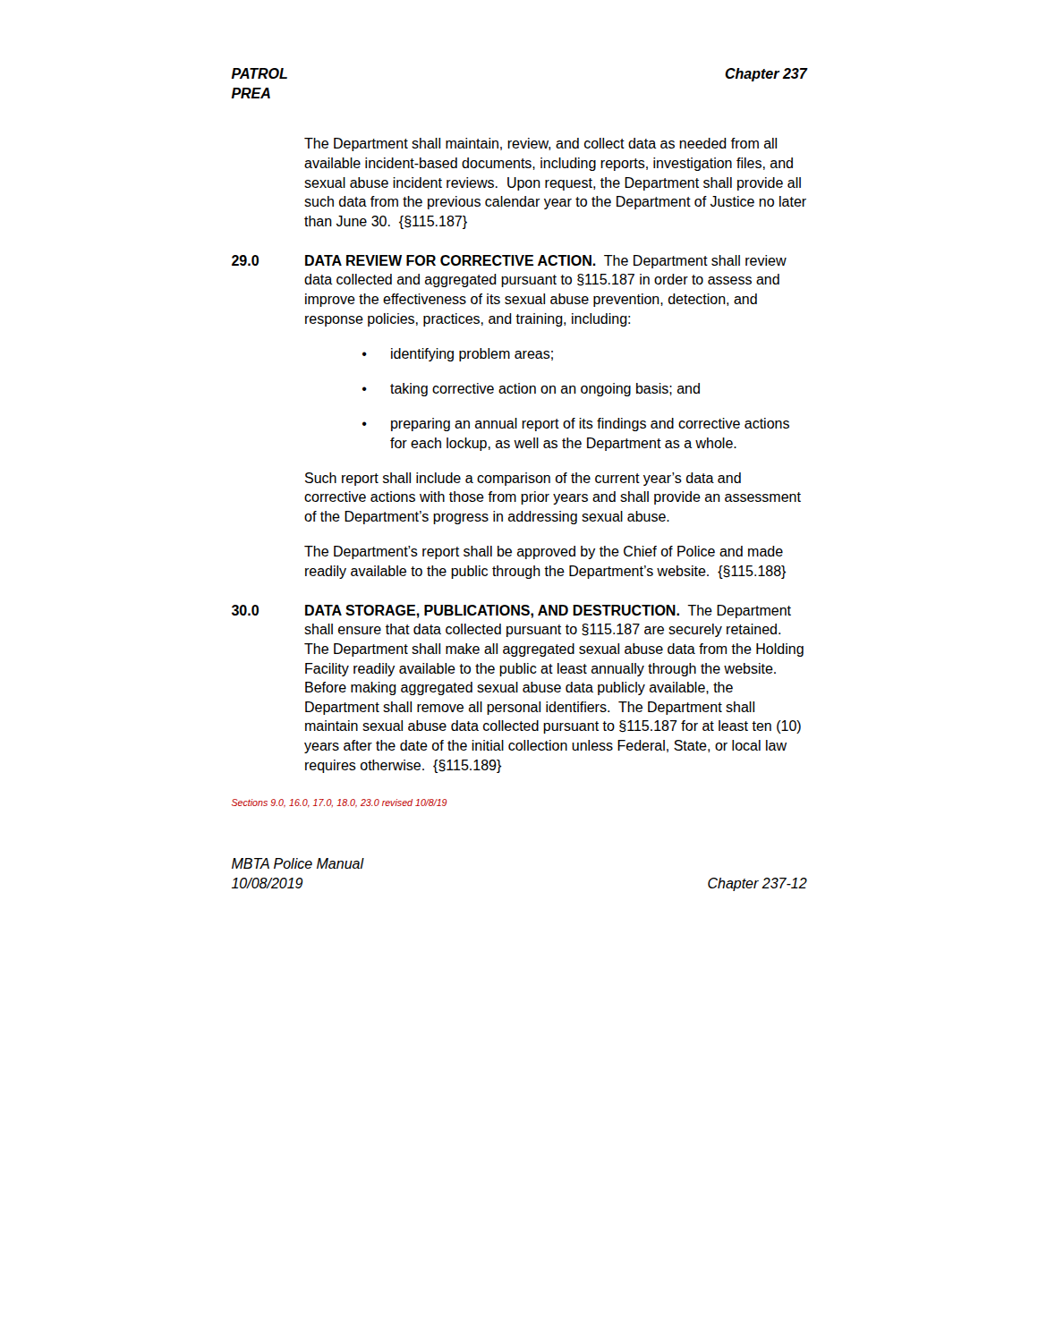PATROL
PREA
Chapter 237
The Department shall maintain, review, and collect data as needed from all available incident-based documents, including reports, investigation files, and sexual abuse incident reviews. Upon request, the Department shall provide all such data from the previous calendar year to the Department of Justice no later than June 30. {§115.187}
29.0
DATA REVIEW FOR CORRECTIVE ACTION. The Department shall review data collected and aggregated pursuant to §115.187 in order to assess and improve the effectiveness of its sexual abuse prevention, detection, and response policies, practices, and training, including:
identifying problem areas;
taking corrective action on an ongoing basis; and
preparing an annual report of its findings and corrective actions for each lockup, as well as the Department as a whole.
Such report shall include a comparison of the current year’s data and corrective actions with those from prior years and shall provide an assessment of the Department’s progress in addressing sexual abuse.
The Department’s report shall be approved by the Chief of Police and made readily available to the public through the Department’s website. {§115.188}
30.0
DATA STORAGE, PUBLICATIONS, AND DESTRUCTION. The Department shall ensure that data collected pursuant to §115.187 are securely retained. The Department shall make all aggregated sexual abuse data from the Holding Facility readily available to the public at least annually through the website. Before making aggregated sexual abuse data publicly available, the Department shall remove all personal identifiers. The Department shall maintain sexual abuse data collected pursuant to §115.187 for at least ten (10) years after the date of the initial collection unless Federal, State, or local law requires otherwise. {§115.189}
Sections 9.0, 16.0, 17.0, 18.0, 23.0 revised 10/8/19
MBTA Police Manual 10/08/2019
Chapter 237-12